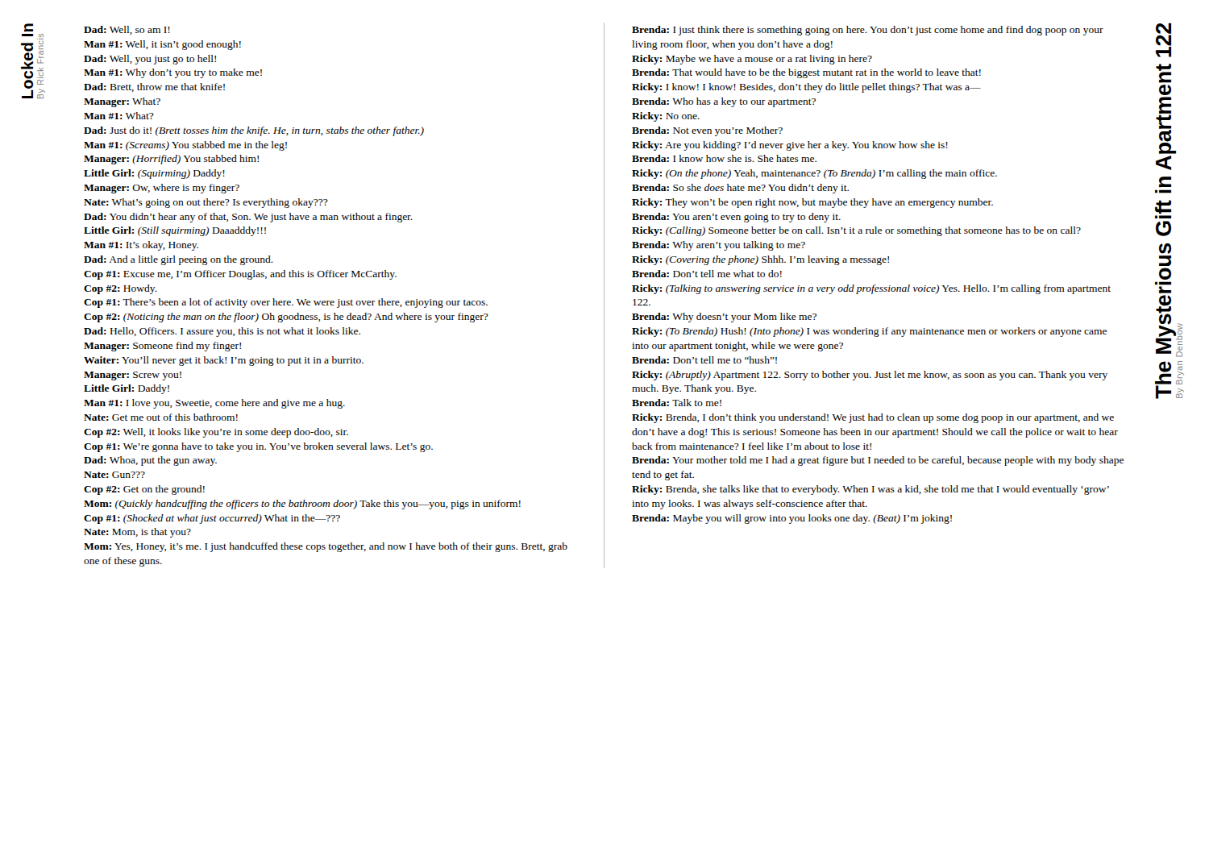Locked InBy Rick Francis
Dad: Well, so am I!
Man #1: Well, it isn’t good enough!
Dad: Well, you just go to hell!
Man #1: Why don’t you try to make me!
Dad: Brett, throw me that knife!
Manager: What?
Man #1: What?
Dad: Just do it! (Brett tosses him the knife. He, in turn, stabs the other father.)
Man #1: (Screams) You stabbed me in the leg!
Manager: (Horrified) You stabbed him!
Little Girl: (Squirming) Daddy!
Manager: Ow, where is my finger?
Nate: What’s going on out there? Is everything okay???
Dad: You didn’t hear any of that, Son. We just have a man without a finger.
Little Girl: (Still squirming) Daaadddy!!!
Man #1: It’s okay, Honey.
Dad: And a little girl peeing on the ground.
Cop #1: Excuse me, I’m Officer Douglas, and this is Officer McCarthy.
Cop #2: Howdy.
Cop #1: There’s been a lot of activity over here. We were just over there, enjoying our tacos.
Cop #2: (Noticing the man on the floor) Oh goodness, is he dead? And where is your finger?
Dad: Hello, Officers. I assure you, this is not what it looks like.
Manager: Someone find my finger!
Waiter: You’ll never get it back! I’m going to put it in a burrito.
Manager: Screw you!
Little Girl: Daddy!
Man #1: I love you, Sweetie, come here and give me a hug.
Nate: Get me out of this bathroom!
Cop #2: Well, it looks like you’re in some deep doo-doo, sir.
Cop #1: We’re gonna have to take you in. You’ve broken several laws. Let’s go.
Dad: Whoa, put the gun away.
Nate: Gun???
Cop #2: Get on the ground!
Mom: (Quickly handcuffing the officers to the bathroom door) Take this you—you, pigs in uniform!
Cop #1: (Shocked at what just occurred) What in the—???
Nate: Mom, is that you?
Mom: Yes, Honey, it’s me. I just handcuffed these cops together, and now I have both of their guns. Brett, grab one of these guns.
The Mysterious Gift in Apartment 122By Bryan Denbow
Brenda: I just think there is something going on here. You don’t just come home and find dog poop on your living room floor, when you don’t have a dog!
Ricky: Maybe we have a mouse or a rat living in here?
Brenda: That would have to be the biggest mutant rat in the world to leave that!
Ricky: I know! I know! Besides, don’t they do little pellet things? That was a—
Brenda: Who has a key to our apartment?
Ricky: No one.
Brenda: Not even you’re Mother?
Ricky: Are you kidding? I’d never give her a key. You know how she is!
Brenda: I know how she is. She hates me.
Ricky: (On the phone) Yeah, maintenance? (To Brenda) I’m calling the main office.
Brenda: So she does hate me? You didn’t deny it.
Ricky: They won’t be open right now, but maybe they have an emergency number.
Brenda: You aren’t even going to try to deny it.
Ricky: (Calling) Someone better be on call. Isn’t it a rule or something that someone has to be on call?
Brenda: Why aren’t you talking to me?
Ricky: (Covering the phone) Shhh. I’m leaving a message!
Brenda: Don’t tell me what to do!
Ricky: (Talking to answering service in a very odd professional voice) Yes. Hello. I’m calling from apartment 122.
Brenda: Why doesn’t your Mom like me?
Ricky: (To Brenda) Hush! (Into phone) I was wondering if any maintenance men or workers or anyone came into our apartment tonight, while we were gone?
Brenda: Don’t tell me to “hush”!
Ricky: (Abruptly) Apartment 122. Sorry to bother you. Just let me know, as soon as you can. Thank you very much. Bye. Thank you. Bye.
Brenda: Talk to me!
Ricky: Brenda, I don’t think you understand! We just had to clean up some dog poop in our apartment, and we don’t have a dog! This is serious! Someone has been in our apartment! Should we call the police or wait to hear back from maintenance? I feel like I’m about to lose it!
Brenda: Your mother told me I had a great figure but I needed to be careful, because people with my body shape tend to get fat.
Ricky: Brenda, she talks like that to everybody. When I was a kid, she told me that I would eventually ‘grow’ into my looks. I was always self-conscience after that.
Brenda: Maybe you will grow into you looks one day. (Beat) I’m joking!